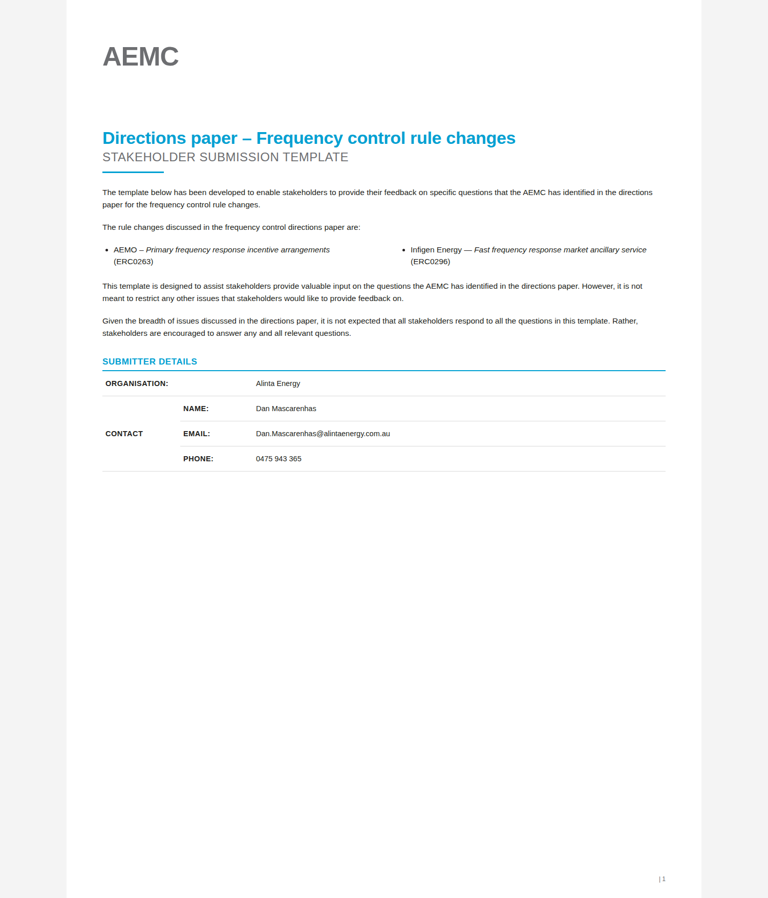AEMC
Directions paper – Frequency control rule changes
STAKEHOLDER SUBMISSION TEMPLATE
The template below has been developed to enable stakeholders to provide their feedback on specific questions that the AEMC has identified in the directions paper for the frequency control rule changes.
The rule changes discussed in the frequency control directions paper are:
AEMO – Primary frequency response incentive arrangements (ERC0263)
Infigen Energy — Fast frequency response market ancillary service (ERC0296)
This template is designed to assist stakeholders provide valuable input on the questions the AEMC has identified in the directions paper. However, it is not meant to restrict any other issues that stakeholders would like to provide feedback on.
Given the breadth of issues discussed in the directions paper, it is not expected that all stakeholders respond to all the questions in this template. Rather, stakeholders are encouraged to answer any and all relevant questions.
SUBMITTER DETAILS
| ORGANISATION: | | Alinta Energy |
| CONTACT | NAME: | Dan Mascarenhas |
| EMAIL: | Dan.Mascarenhas@alintaenergy.com.au |
| PHONE: | 0475 943 365 |
| 1